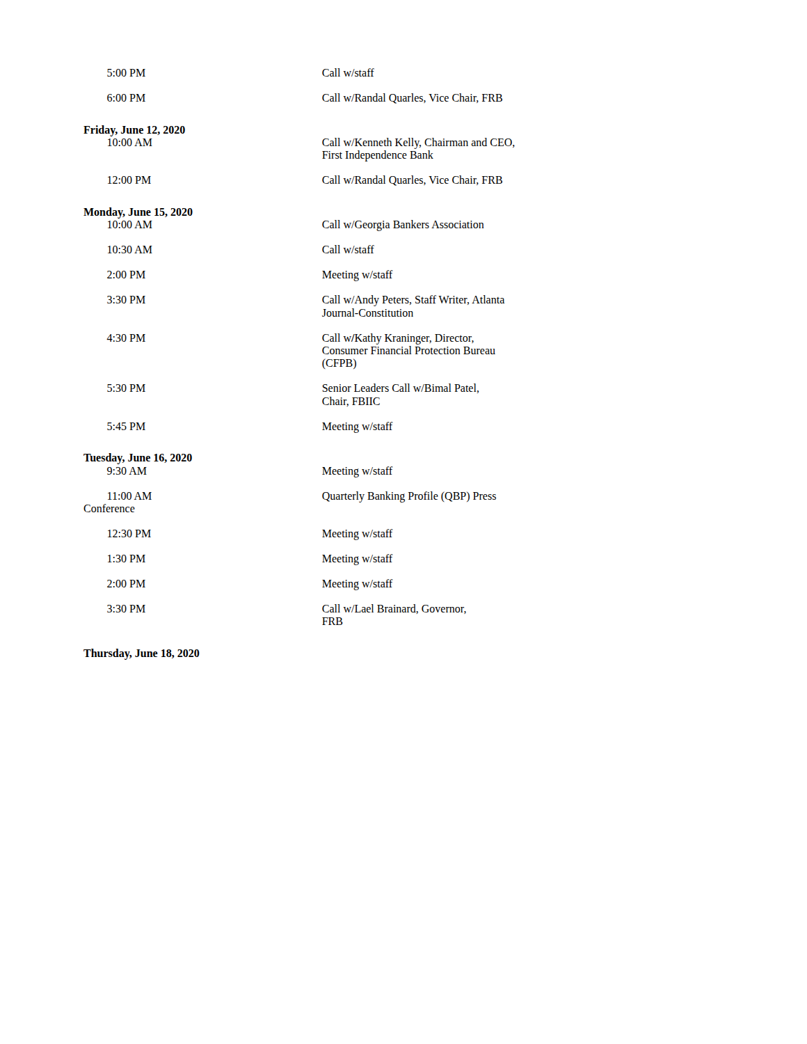| 5:00 PM | Call w/staff |
| 6:00 PM | Call w/Randal Quarles, Vice Chair, FRB |
| Friday, June 12, 2020 |
| 10:00 AM | Call w/Kenneth Kelly, Chairman and CEO, First Independence Bank |
| 12:00 PM | Call w/Randal Quarles, Vice Chair, FRB |
| Monday, June 15, 2020 |
| 10:00 AM | Call w/Georgia Bankers Association |
| 10:30 AM | Call w/staff |
| 2:00 PM | Meeting w/staff |
| 3:30 PM | Call w/Andy Peters, Staff Writer, Atlanta Journal-Constitution |
| 4:30 PM | Call w / Kathy Kraninger, Director, Consumer Financial Protection Bureau (CFPB) |
| 5:30 PM | Senior Leaders Call w/Bimal Patel, Chair, FBIIC |
| 5:45 PM | Meeting w/staff |
| Tuesday, June 16, 2020 |
| 9:30 AM | Meeting w/staff |
| 11:00 AM Conference | Quarterly Banking Profile (QBP) Press |
| 12:30 PM | Meeting w/staff |
| 1:30 PM | Meeting w/staff |
| 2:00 PM | Meeting w/staff |
| 3:30 PM | Call w/Lael Brainard, Governor, FRB |
| Thursday, June 18, 2020 |